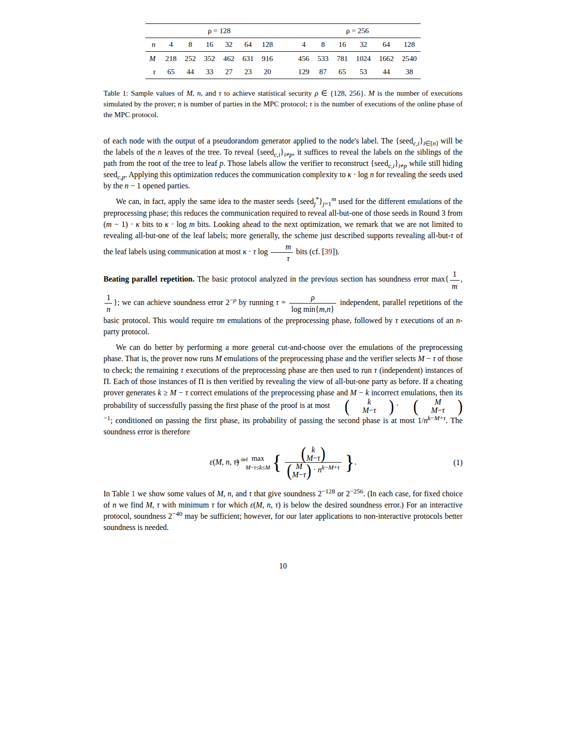| | ρ = 128 | | ρ = 256 |
| n | 4 | 8 | 16 | 32 | 64 | 128 | | 4 | 8 | 16 | 32 | 64 | 128 |
| M | 218 | 252 | 352 | 462 | 631 | 916 | | 456 | 533 | 781 | 1024 | 1662 | 2540 |
| τ | 65 | 44 | 33 | 27 | 23 | 20 | | 129 | 87 | 65 | 53 | 44 | 38 |
Table 1: Sample values of M, n, and τ to achieve statistical security ρ ∈ {128, 256}. M is the number of executions simulated by the prover; n is number of parties in the MPC protocol; τ is the number of executions of the online phase of the MPC protocol.
of each node with the output of a pseudorandom generator applied to the node's label. The {seedc,i}i∈[n] will be the labels of the n leaves of the tree. To reveal {seedc,i}i≠p, it suffices to reveal the labels on the siblings of the path from the root of the tree to leaf p. Those labels allow the verifier to reconstruct {seedc,i}i≠p while still hiding seedc,p. Applying this optimization reduces the communication complexity to κ · log n for revealing the seeds used by the n − 1 opened parties.
We can, in fact, apply the same idea to the master seeds {seedj*}j=1m used for the different emulations of the preprocessing phase; this reduces the communication required to reveal all-but-one of those seeds in Round 3 from (m − 1) · κ bits to κ · log m bits. Looking ahead to the next optimization, we remark that we are not limited to revealing all-but-one of the leaf labels; more generally, the scheme just described supports revealing all-but-τ of the leaf labels using communication at most κ · τ log mτ bits (cf. [39]).
Beating parallel repetition. The basic protocol analyzed in the previous section has soundness error max{1 m, 1 n}; we can achieve soundness error 2−ρ by running τ = ρlog min{m,n} independent, parallel repetitions of the basic protocol. This would require τm emulations of the preprocessing phase, followed by τ executions of an n-party protocol.
We can do better by performing a more general cut-and-choose over the emulations of the preprocessing phase. That is, the prover now runs M emulations of the preprocessing phase and the verifier selects M − τ of those to check; the remaining τ executions of the preprocessing phase are then used to run τ (independent) instances of Π. Each of those instances of Π is then verified by revealing the view of all-but-one party as before. If a cheating prover generates k ≥ M − τ correct emulations of the preprocessing phase and M − k incorrect emulations, then its probability of successfully passing the first phase of the proof is at most (kM−τ) · (MM−τ)−1; conditioned on passing the first phase, its probability of passing the second phase is at most 1/nk−M+τ. The soundness error is therefore
ε(M, n, τ) def= max M−τ≤k≤M { (kM−τ) (MM−τ) · nk−M+τ }. (1)
In Table 1 we show some values of M, n, and τ that give soundness 2−128 or 2−256. (In each case, for fixed choice of n we find M, τ with minimum τ for which ε(M, n, τ) is below the desired soundness error.) For an interactive protocol, soundness 2−40 may be sufficient; however, for our later applications to non-interactive protocols better soundness is needed.
10